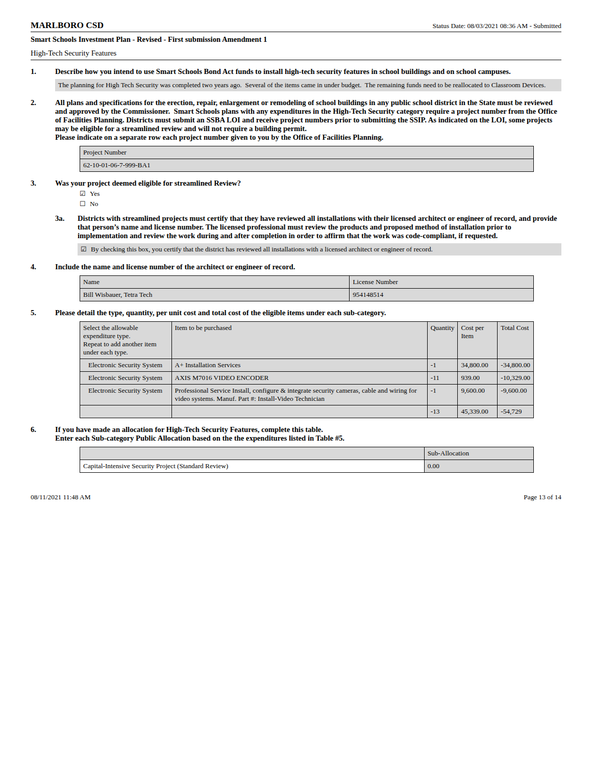MARLBORO CSD
Status Date: 08/03/2021 08:36 AM - Submitted
Smart Schools Investment Plan - Revised - First submission Amendment 1
High-Tech Security Features
1.
Describe how you intend to use Smart Schools Bond Act funds to install high-tech security features in school buildings and on school campuses.
The planning for High Tech Security was completed two years ago. Several of the items came in under budget. The remaining funds need to be reallocated to Classroom Devices.
2.
All plans and specifications for the erection, repair, enlargement or remodeling of school buildings in any public school district in the State must be reviewed and approved by the Commissioner. Smart Schools plans with any expenditures in the High-Tech Security category require a project number from the Office of Facilities Planning. Districts must submit an SSBA LOI and receive project numbers prior to submitting the SSIP. As indicated on the LOI, some projects may be eligible for a streamlined review and will not require a building permit.
Please indicate on a separate row each project number given to you by the Office of Facilities Planning.
| Project Number |
| --- |
| 62-10-01-06-7-999-BA1 |
3.
Was your project deemed eligible for streamlined Review?
☑Yes
☐No
3a.
Districts with streamlined projects must certify that they have reviewed all installations with their licensed architect or engineer of record, and provide that person’s name and license number. The licensed professional must review the products and proposed method of installation prior to implementation and review the work during and after completion in order to affirm that the work was code-compliant, if requested.
☑By checking this box, you certify that the district has reviewed all installations with a licensed architect or engineer of record.
4.
Include the name and license number of the architect or engineer of record.
| Name | License Number |
| --- | --- |
| Bill Wisbauer, Tetra Tech | 954148514 |
5.
Please detail the type, quantity, per unit cost and total cost of the eligible items under each sub-category.
| Select the allowable expenditure type. Repeat to add another item under each type. | Item to be purchased | Quantity | Cost per Item | Total Cost |
| --- | --- | --- | --- | --- |
| Electronic Security System | A+ Installation Services | -1 | 34,800.00 | -34,800.00 |
| Electronic Security System | AXIS M7016 VIDEO ENCODER | -11 | 939.00 | -10,329.00 |
| Electronic Security System | Professional Service Install, configure & integrate security cameras, cable and wiring for video systems. Manuf. Part #: Install-Video Technician | -1 | 9,600.00 | -9,600.00 |
| | | -13 | 45,339.00 | -54,729 |
6.
If you have made an allocation for High-Tech Security Features, complete this table.
Enter each Sub-category Public Allocation based on the the expenditures listed in Table #5.
| | Sub-Allocation |
| --- | --- |
| Capital-Intensive Security Project (Standard Review) | 0.00 |
08/11/2021 11:48 AM
Page 13 of 14